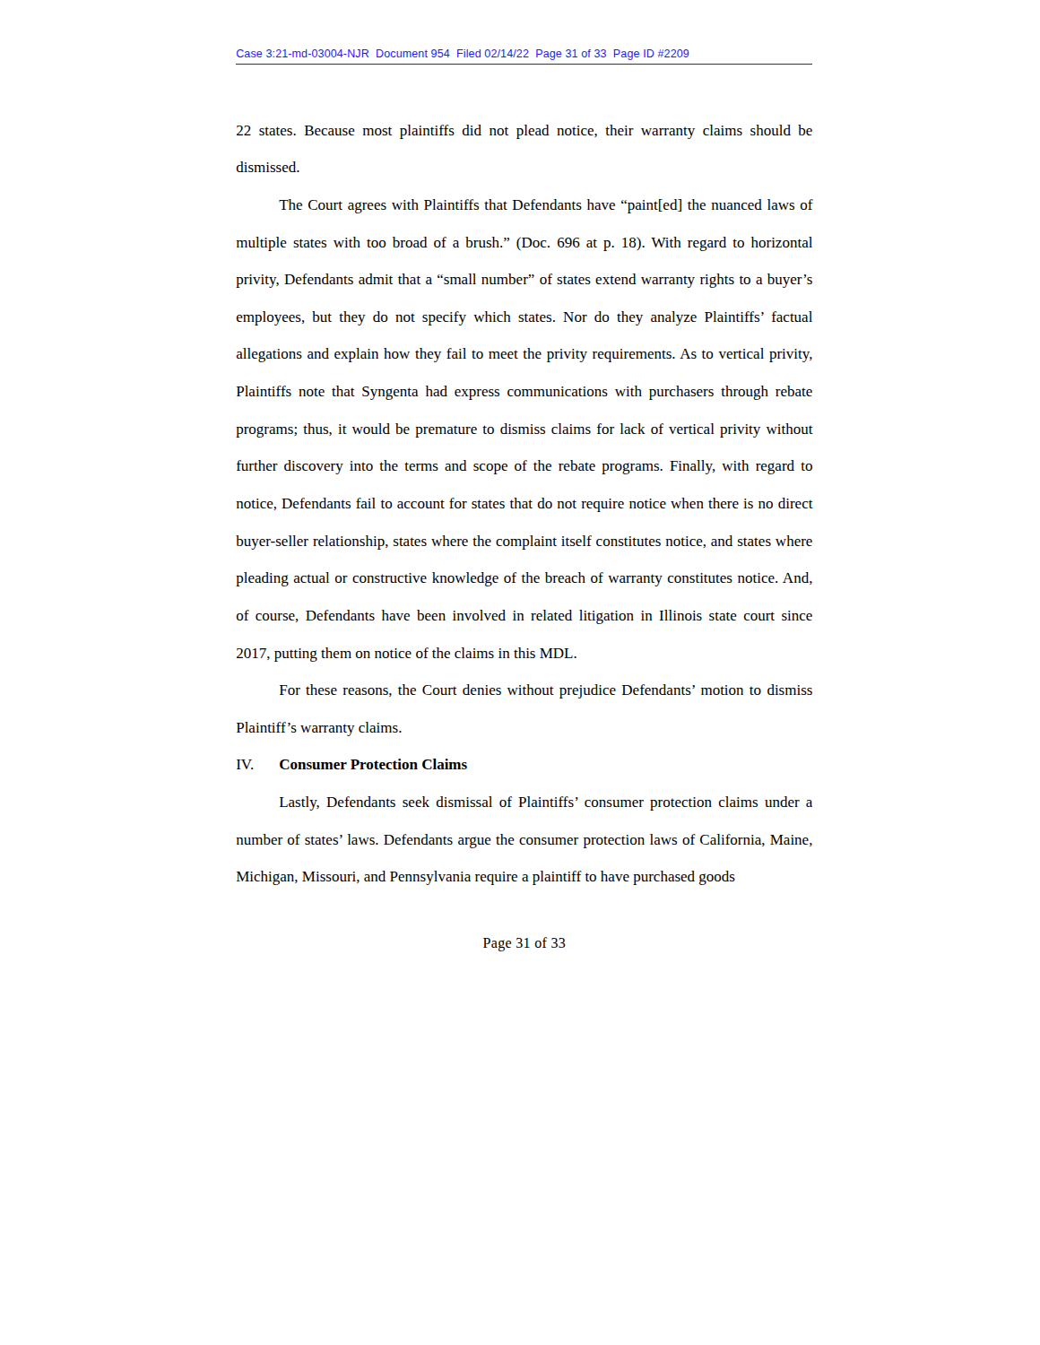Case 3:21-md-03004-NJR Document 954 Filed 02/14/22 Page 31 of 33 Page ID #2209
22 states. Because most plaintiffs did not plead notice, their warranty claims should be dismissed.
The Court agrees with Plaintiffs that Defendants have “paint[ed] the nuanced laws of multiple states with too broad of a brush.” (Doc. 696 at p. 18). With regard to horizontal privity, Defendants admit that a “small number” of states extend warranty rights to a buyer’s employees, but they do not specify which states. Nor do they analyze Plaintiffs’ factual allegations and explain how they fail to meet the privity requirements. As to vertical privity, Plaintiffs note that Syngenta had express communications with purchasers through rebate programs; thus, it would be premature to dismiss claims for lack of vertical privity without further discovery into the terms and scope of the rebate programs. Finally, with regard to notice, Defendants fail to account for states that do not require notice when there is no direct buyer-seller relationship, states where the complaint itself constitutes notice, and states where pleading actual or constructive knowledge of the breach of warranty constitutes notice. And, of course, Defendants have been involved in related litigation in Illinois state court since 2017, putting them on notice of the claims in this MDL.
For these reasons, the Court denies without prejudice Defendants’ motion to dismiss Plaintiff’s warranty claims.
IV. Consumer Protection Claims
Lastly, Defendants seek dismissal of Plaintiffs’ consumer protection claims under a number of states’ laws. Defendants argue the consumer protection laws of California, Maine, Michigan, Missouri, and Pennsylvania require a plaintiff to have purchased goods
Page 31 of 33